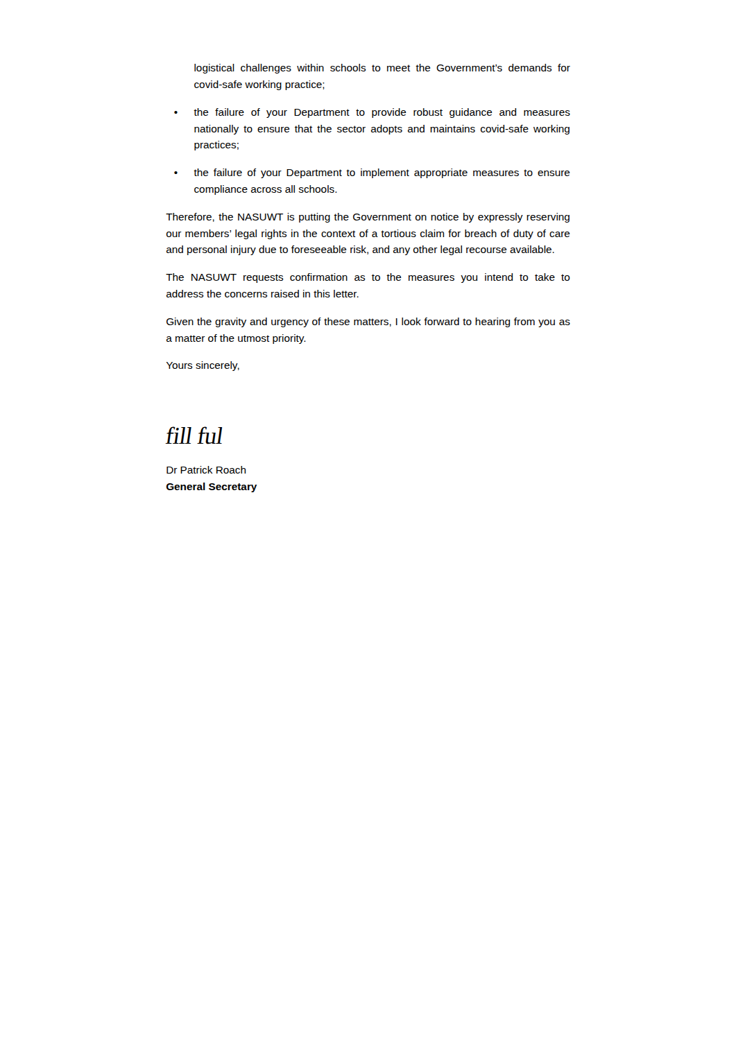logistical challenges within schools to meet the Government’s demands for covid-safe working practice;
the failure of your Department to provide robust guidance and measures nationally to ensure that the sector adopts and maintains covid-safe working practices;
the failure of your Department to implement appropriate measures to ensure compliance across all schools.
Therefore, the NASUWT is putting the Government on notice by expressly reserving our members’ legal rights in the context of a tortious claim for breach of duty of care and personal injury due to foreseeable risk, and any other legal recourse available.
The NASUWT requests confirmation as to the measures you intend to take to address the concerns raised in this letter.
Given the gravity and urgency of these matters, I look forward to hearing from you as a matter of the utmost priority.
Yours sincerely,
fill ful
Dr Patrick Roach
General Secretary